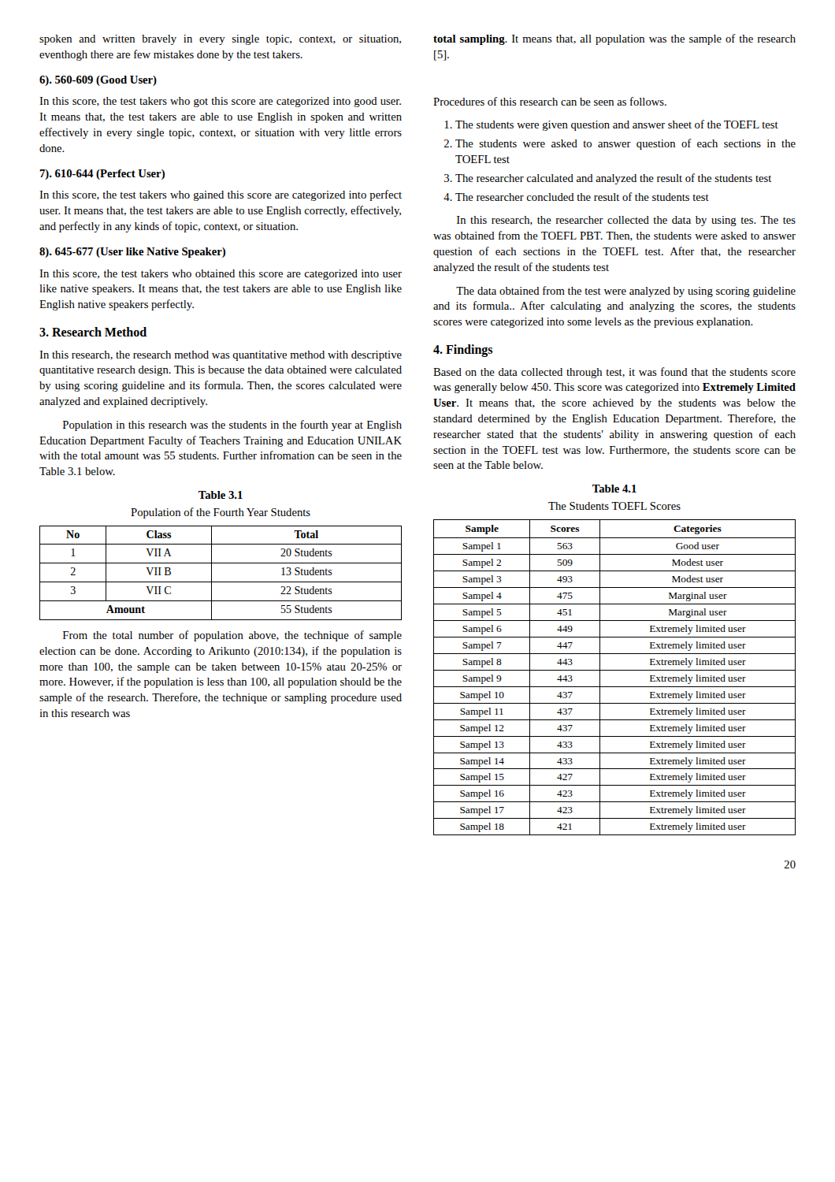spoken and written bravely in every single topic, context, or situation, eventhogh there are few mistakes done by the test takers.
6). 560-609 (Good User)
In this score, the test takers who got this score are categorized into good user. It means that, the test takers are able to use English in spoken and written effectively in every single topic, context, or situation with very little errors done.
7). 610-644 (Perfect User)
In this score, the test takers who gained this score are categorized into perfect user. It means that, the test takers are able to use English correctly, effectively, and perfectly in any kinds of topic, context, or situation.
8). 645-677 (User like Native Speaker)
In this score, the test takers who obtained this score are categorized into user like native speakers. It means that, the test takers are able to use English like English native speakers perfectly.
3. Research Method
In this research, the research method was quantitative method with descriptive quantitative research design. This is because the data obtained were calculated by using scoring guideline and its formula. Then, the scores calculated were analyzed and explained decriptively.
Population in this research was the students in the fourth year at English Education Department Faculty of Teachers Training and Education UNILAK with the total amount was 55 students. Further infromation can be seen in the Table 3.1 below.
Table 3.1
Population of the Fourth Year Students
| No | Class | Total |
| --- | --- | --- |
| 1 | VII A | 20 Students |
| 2 | VII B | 13 Students |
| 3 | VII C | 22 Students |
| Amount | 55 Students |
From the total number of population above, the technique of sample election can be done. According to Arikunto (2010:134), if the population is more than 100, the sample can be taken between 10-15% atau 20-25% or more. However, if the population is less than 100, all population should be the sample of the research. Therefore, the technique or sampling procedure used in this research was
total sampling. It means that, all population was the sample of the research [5].
Procedures of this research can be seen as follows.
The students were given question and answer sheet of the TOEFL test
The students were asked to answer question of each sections in the TOEFL test
The researcher calculated and analyzed the result of the students test
The researcher concluded the result of the students test
In this research, the researcher collected the data by using tes. The tes was obtained from the TOEFL PBT. Then, the students were asked to answer question of each sections in the TOEFL test. After that, the researcher analyzed the result of the students test
The data obtained from the test were analyzed by using scoring guideline and its formula.. After calculating and analyzing the scores, the students scores were categorized into some levels as the previous explanation.
4. Findings
Based on the data collected through test, it was found that the students score was generally below 450. This score was categorized into Extremely Limited User. It means that, the score achieved by the students was below the standard determined by the English Education Department. Therefore, the researcher stated that the students' ability in answering question of each section in the TOEFL test was low. Furthermore, the students score can be seen at the Table below.
Table 4.1
The Students TOEFL Scores
| Sample | Scores | Categories |
| --- | --- | --- |
| Sampel 1 | 563 | Good user |
| Sampel 2 | 509 | Modest user |
| Sampel 3 | 493 | Modest user |
| Sampel 4 | 475 | Marginal user |
| Sampel 5 | 451 | Marginal user |
| Sampel 6 | 449 | Extremely limited user |
| Sampel 7 | 447 | Extremely limited user |
| Sampel 8 | 443 | Extremely limited user |
| Sampel 9 | 443 | Extremely limited user |
| Sampel 10 | 437 | Extremely limited user |
| Sampel 11 | 437 | Extremely limited user |
| Sampel 12 | 437 | Extremely limited user |
| Sampel 13 | 433 | Extremely limited user |
| Sampel 14 | 433 | Extremely limited user |
| Sampel 15 | 427 | Extremely limited user |
| Sampel 16 | 423 | Extremely limited user |
| Sampel 17 | 423 | Extremely limited user |
| Sampel 18 | 421 | Extremely limited user |
20